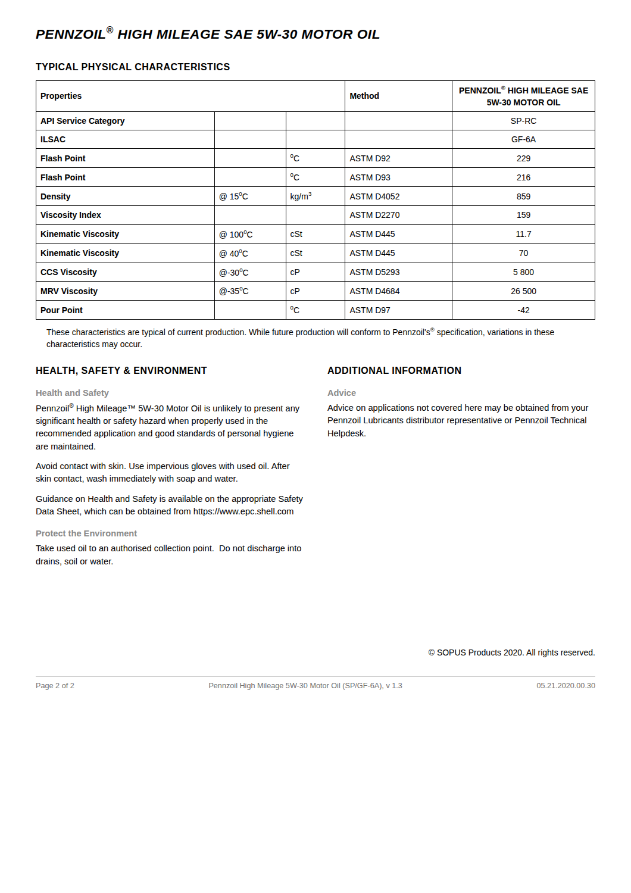PENNZOIL® HIGH MILEAGE SAE 5W-30 MOTOR OIL
TYPICAL PHYSICAL CHARACTERISTICS
| Properties | Method | PENNZOIL ® HIGH MILEAGE SAE 5W-30 MOTOR OIL |
| --- | --- | --- |
| API Service Category | | | | SP-RC |
| ILSAC | | | | GF-6A |
| Flash Point | | 0 C | ASTM D92 | 229 |
| Flash Point | | 0 C | ASTM D93 | 216 |
| Density | @ 15 0 C | kg/m 3 | ASTM D4052 | 859 |
| Viscosity Index | | | ASTM D2270 | 159 |
| Kinematic Viscosity | @ 100 0 C | cSt | ASTM D445 | 11.7 |
| Kinematic Viscosity | @ 40 0 C | cSt | ASTM D445 | 70 |
| CCS Viscosity | @-30 0 C | cP | ASTM D5293 | 5 800 |
| MRV Viscosity | @-35 0 C | cP | ASTM D4684 | 26 500 |
| Pour Point | | 0 C | ASTM D97 | -42 |
These characteristics are typical of current production. While future production will conform to Pennzoil's® specification, variations in these characteristics may occur.
HEALTH, SAFETY & ENVIRONMENT
Health and Safety
Pennzoil® High Mileage™ 5W-30 Motor Oil is unlikely to present any significant health or safety hazard when properly used in the recommended application and good standards of personal hygiene are maintained.
Avoid contact with skin. Use impervious gloves with used oil. After skin contact, wash immediately with soap and water.
Guidance on Health and Safety is available on the appropriate Safety Data Sheet, which can be obtained from https://www.epc.shell.com
Protect the Environment
Take used oil to an authorised collection point. Do not discharge into drains, soil or water.
ADDITIONAL INFORMATION
Advice
Advice on applications not covered here may be obtained from your Pennzoil Lubricants distributor representative or Pennzoil Technical Helpdesk.
© SOPUS Products 2020. All rights reserved.
Page 2 of 2 Pennzoil High Mileage 5W-30 Motor Oil (SP/GF-6A), v 1.3 05.21.2020.00.30